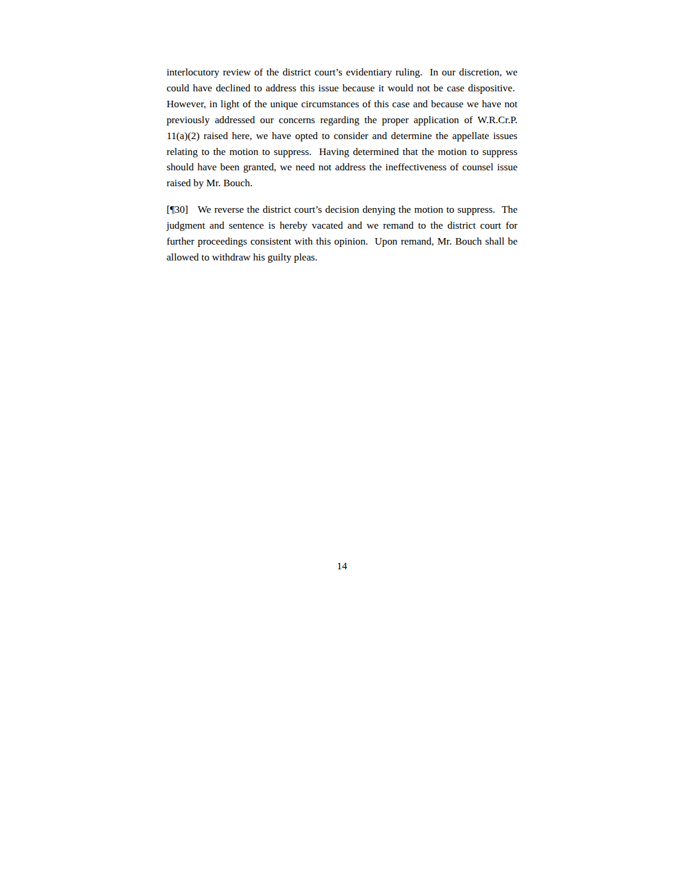interlocutory review of the district court’s evidentiary ruling. In our discretion, we could have declined to address this issue because it would not be case dispositive. However, in light of the unique circumstances of this case and because we have not previously addressed our concerns regarding the proper application of W.R.Cr.P. 11(a)(2) raised here, we have opted to consider and determine the appellate issues relating to the motion to suppress. Having determined that the motion to suppress should have been granted, we need not address the ineffectiveness of counsel issue raised by Mr. Bouch.
[¶30] We reverse the district court’s decision denying the motion to suppress. The judgment and sentence is hereby vacated and we remand to the district court for further proceedings consistent with this opinion. Upon remand, Mr. Bouch shall be allowed to withdraw his guilty pleas.
14